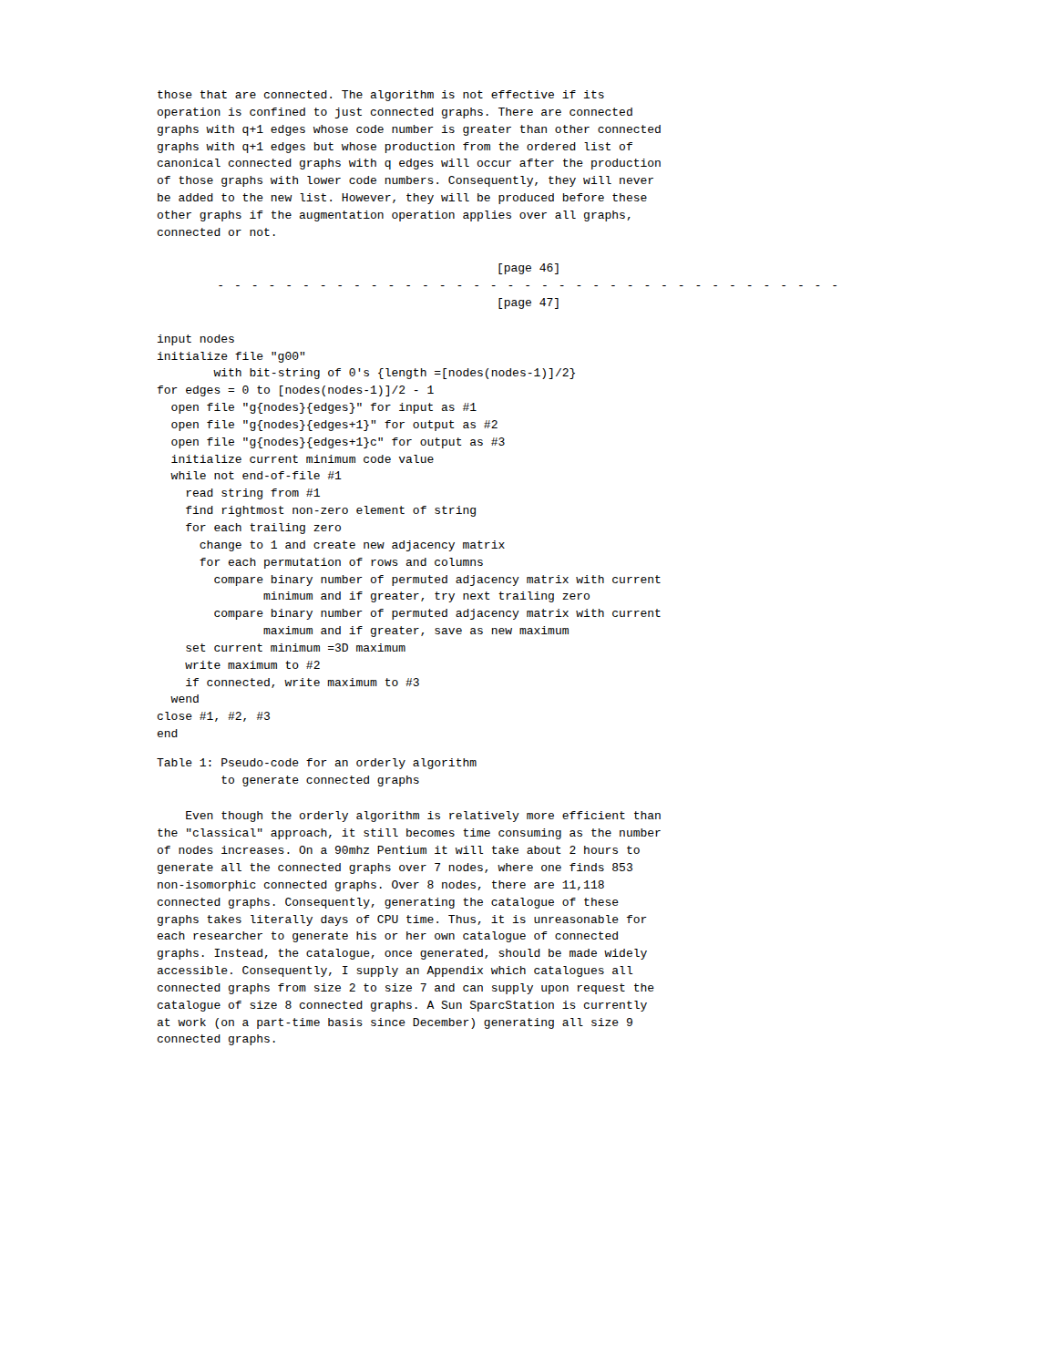those that are connected. The algorithm is not effective if its operation is confined to just connected graphs. There are connected graphs with q+1 edges whose code number is greater than other connected graphs with q+1 edges but whose production from the ordered list of canonical connected graphs with q edges will occur after the production of those graphs with lower code numbers. Consequently, they will never be added to the new list. However, they will be produced before these other graphs if the augmentation operation applies over all graphs, connected or not.
[page 46]
- - - - - - - - - - - - - - - - - - - - - - - - - - - - - - - - - - - - -
[page 47]
input nodes
initialize file "g00"
        with bit-string of 0's {length =[nodes(nodes-1)]/2}
for edges = 0 to [nodes(nodes-1)]/2 - 1
  open file "g{nodes}{edges}" for input as #1
  open file "g{nodes}{edges+1}" for output as #2
  open file "g{nodes}{edges+1}c" for output as #3
  initialize current minimum code value
  while not end-of-file #1
    read string from #1
    find rightmost non-zero element of string
    for each trailing zero
      change to 1 and create new adjacency matrix
      for each permutation of rows and columns
        compare binary number of permuted adjacency matrix with current
               minimum and if greater, try next trailing zero
        compare binary number of permuted adjacency matrix with current
               maximum and if greater, save as new maximum
    set current minimum =3D maximum
    write maximum to #2
    if connected, write maximum to #3
  wend
close #1, #2, #3
end
Table 1: Pseudo-code for an orderly algorithm to generate connected graphs
Even though the orderly algorithm is relatively more efficient than the "classical" approach, it still becomes time consuming as the number of nodes increases. On a 90mhz Pentium it will take about 2 hours to generate all the connected graphs over 7 nodes, where one finds 853 non-isomorphic connected graphs. Over 8 nodes, there are 11,118 connected graphs. Consequently, generating the catalogue of these graphs takes literally days of CPU time. Thus, it is unreasonable for each researcher to generate his or her own catalogue of connected graphs. Instead, the catalogue, once generated, should be made widely accessible. Consequently, I supply an Appendix which catalogues all connected graphs from size 2 to size 7 and can supply upon request the catalogue of size 8 connected graphs. A Sun SparcStation is currently at work (on a part-time basis since December) generating all size 9 connected graphs.